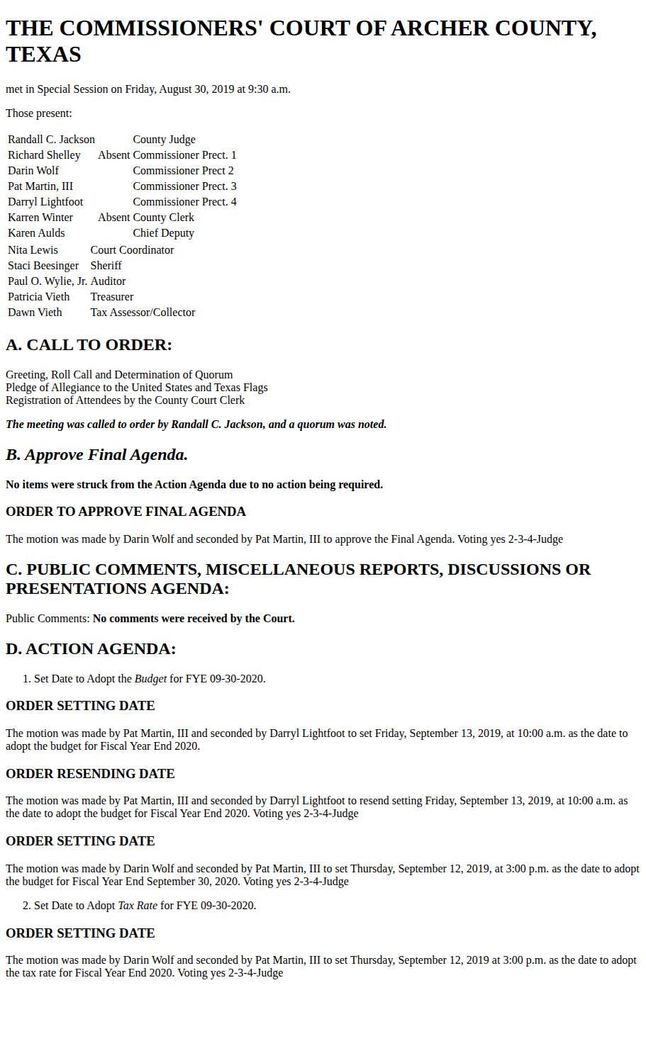THE COMMISSIONERS' COURT OF ARCHER COUNTY, TEXAS
met in Special Session on Friday, August 30, 2019 at 9:30 a.m.
Those present:
| Randall C. Jackson | | County Judge |
| Richard Shelley | Absent | Commissioner Prect. 1 |
| Darin Wolf | | Commissioner Prect 2 |
| Pat Martin, III | | Commissioner Prect. 3 |
| Darryl Lightfoot | | Commissioner Prect. 4 |
| Karren Winter | Absent | County Clerk |
| Karen Aulds | | Chief Deputy |
| Nita Lewis | Court Coordinator |
| Staci Beesinger | Sheriff |
| Paul O. Wylie, Jr. | Auditor |
| Patricia Vieth | Treasurer |
| Dawn Vieth | Tax Assessor/Collector |
A. CALL TO ORDER:
Greeting, Roll Call and Determination of Quorum
Pledge of Allegiance to the United States and Texas Flags
Registration of Attendees by the County Court Clerk
The meeting was called to order by Randall C. Jackson, and a quorum was noted.
B. Approve Final Agenda.
No items were struck from the Action Agenda due to no action being required.
ORDER TO APPROVE FINAL AGENDA
The motion was made by Darin Wolf and seconded by Pat Martin, III to approve the Final Agenda. Voting yes 2-3-4-Judge
C. PUBLIC COMMENTS, MISCELLANEOUS REPORTS, DISCUSSIONS OR PRESENTATIONS AGENDA:
Public Comments: No comments were received by the Court.
D. ACTION AGENDA:
Set Date to Adopt the Budget for FYE 09-30-2020.
ORDER SETTING DATE
The motion was made by Pat Martin, III and seconded by Darryl Lightfoot to set Friday, September 13, 2019, at 10:00 a.m. as the date to adopt the budget for Fiscal Year End 2020.
ORDER RESENDING DATE
The motion was made by Pat Martin, III and seconded by Darryl Lightfoot to resend setting Friday, September 13, 2019, at 10:00 a.m. as the date to adopt the budget for Fiscal Year End 2020. Voting yes 2-3-4-Judge
ORDER SETTING DATE
The motion was made by Darin Wolf and seconded by Pat Martin, III to set Thursday, September 12, 2019, at 3:00 p.m. as the date to adopt the budget for Fiscal Year End September 30, 2020. Voting yes 2-3-4-Judge
Set Date to Adopt Tax Rate for FYE 09-30-2020.
ORDER SETTING DATE
The motion was made by Darin Wolf and seconded by Pat Martin, III to set Thursday, September 12, 2019 at 3:00 p.m. as the date to adopt the tax rate for Fiscal Year End 2020. Voting yes 2-3-4-Judge